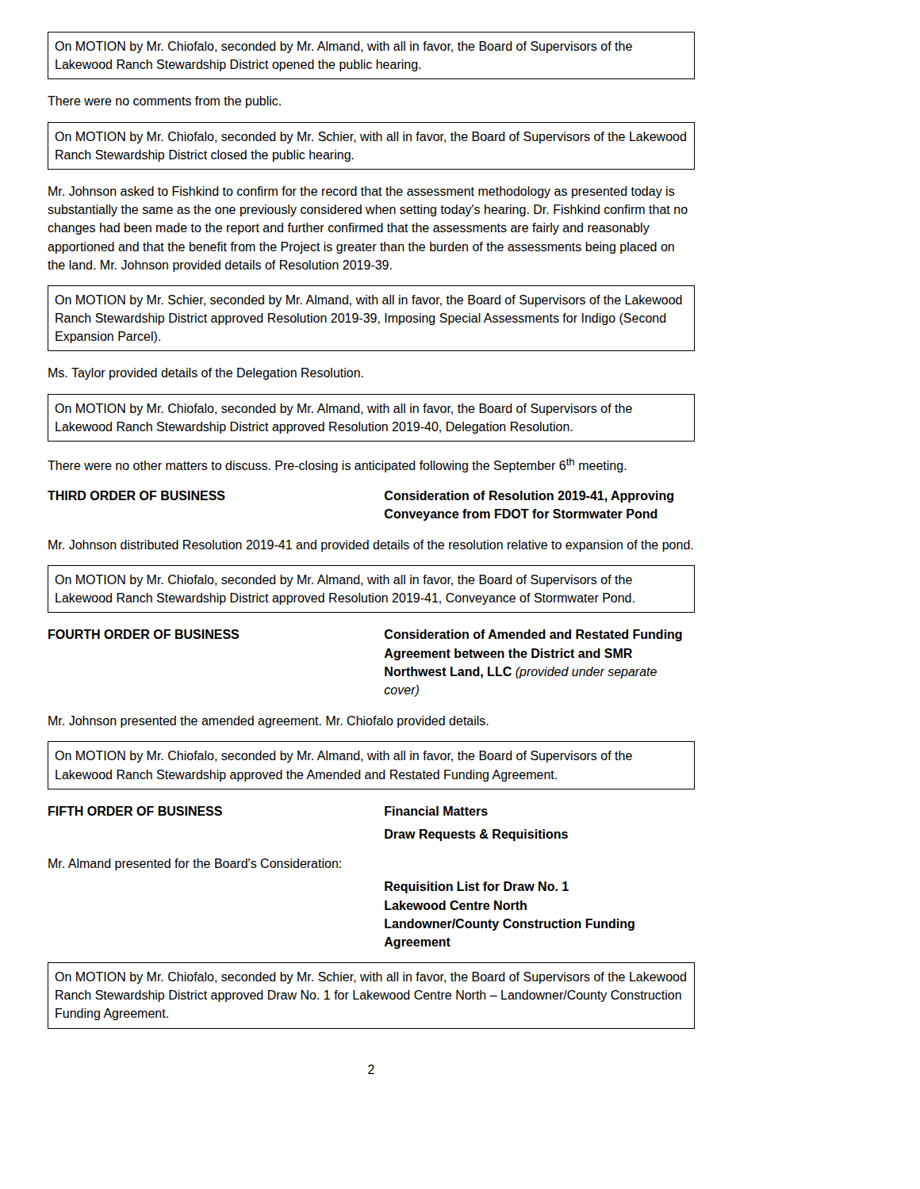On MOTION by Mr. Chiofalo, seconded by Mr. Almand, with all in favor, the Board of Supervisors of the Lakewood Ranch Stewardship District opened the public hearing.
There were no comments from the public.
On MOTION by Mr. Chiofalo, seconded by Mr. Schier, with all in favor, the Board of Supervisors of the Lakewood Ranch Stewardship District closed the public hearing.
Mr. Johnson asked to Fishkind to confirm for the record that the assessment methodology as presented today is substantially the same as the one previously considered when setting today's hearing. Dr. Fishkind confirm that no changes had been made to the report and further confirmed that the assessments are fairly and reasonably apportioned and that the benefit from the Project is greater than the burden of the assessments being placed on the land. Mr. Johnson provided details of Resolution 2019-39.
On MOTION by Mr. Schier, seconded by Mr. Almand, with all in favor, the Board of Supervisors of the Lakewood Ranch Stewardship District approved Resolution 2019-39, Imposing Special Assessments for Indigo (Second Expansion Parcel).
Ms. Taylor provided details of the Delegation Resolution.
On MOTION by Mr. Chiofalo, seconded by Mr. Almand, with all in favor, the Board of Supervisors of the Lakewood Ranch Stewardship District approved Resolution 2019-40, Delegation Resolution.
There were no other matters to discuss. Pre-closing is anticipated following the September 6th meeting.
THIRD ORDER OF BUSINESS
Consideration of Resolution 2019-41, Approving Conveyance from FDOT for Stormwater Pond
Mr. Johnson distributed Resolution 2019-41 and provided details of the resolution relative to expansion of the pond.
On MOTION by Mr. Chiofalo, seconded by Mr. Almand, with all in favor, the Board of Supervisors of the Lakewood Ranch Stewardship District approved Resolution 2019-41, Conveyance of Stormwater Pond.
FOURTH ORDER OF BUSINESS
Consideration of Amended and Restated Funding Agreement between the District and SMR Northwest Land, LLC (provided under separate cover)
Mr. Johnson presented the amended agreement. Mr. Chiofalo provided details.
On MOTION by Mr. Chiofalo, seconded by Mr. Almand, with all in favor, the Board of Supervisors of the Lakewood Ranch Stewardship approved the Amended and Restated Funding Agreement.
FIFTH ORDER OF BUSINESS
Financial Matters
Draw Requests & Requisitions
Mr. Almand presented for the Board's Consideration:
Requisition List for Draw No. 1
Lakewood Centre North
Landowner/County Construction Funding Agreement
On MOTION by Mr. Chiofalo, seconded by Mr. Schier, with all in favor, the Board of Supervisors of the Lakewood Ranch Stewardship District approved Draw No. 1 for Lakewood Centre North – Landowner/County Construction Funding Agreement.
2